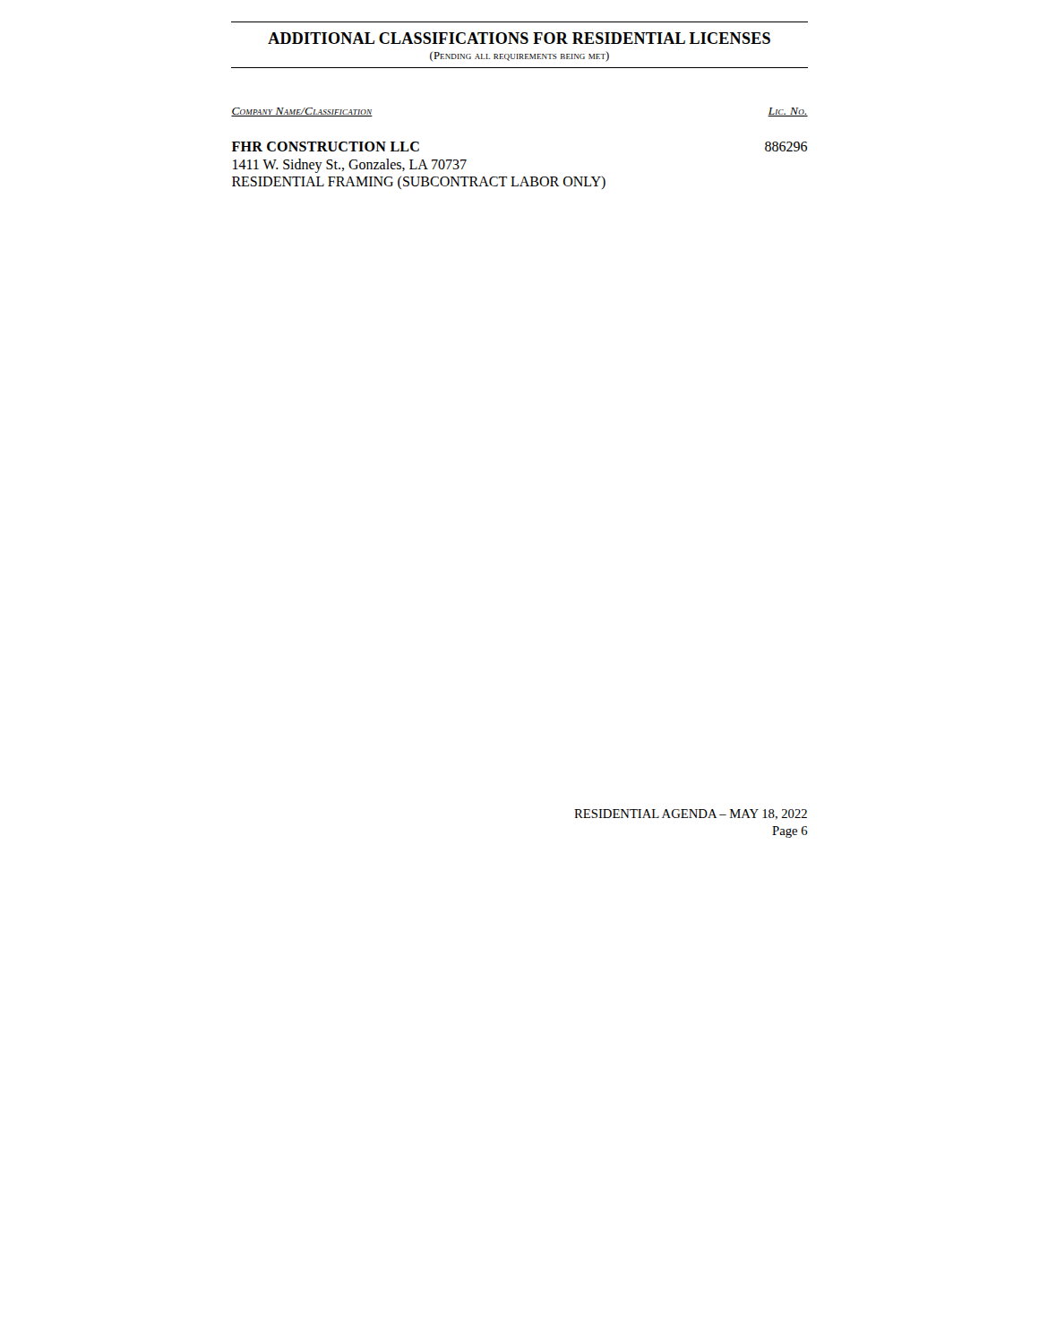ADDITIONAL CLASSIFICATIONS FOR RESIDENTIAL LICENSES
(Pending all requirements being met)
Company Name/Classification Lic. No.
FHR CONSTRUCTION LLC
886296
1411 W. Sidney St., Gonzales, LA 70737
RESIDENTIAL FRAMING (SUBCONTRACT LABOR ONLY)
RESIDENTIAL AGENDA – MAY 18, 2022
Page 6